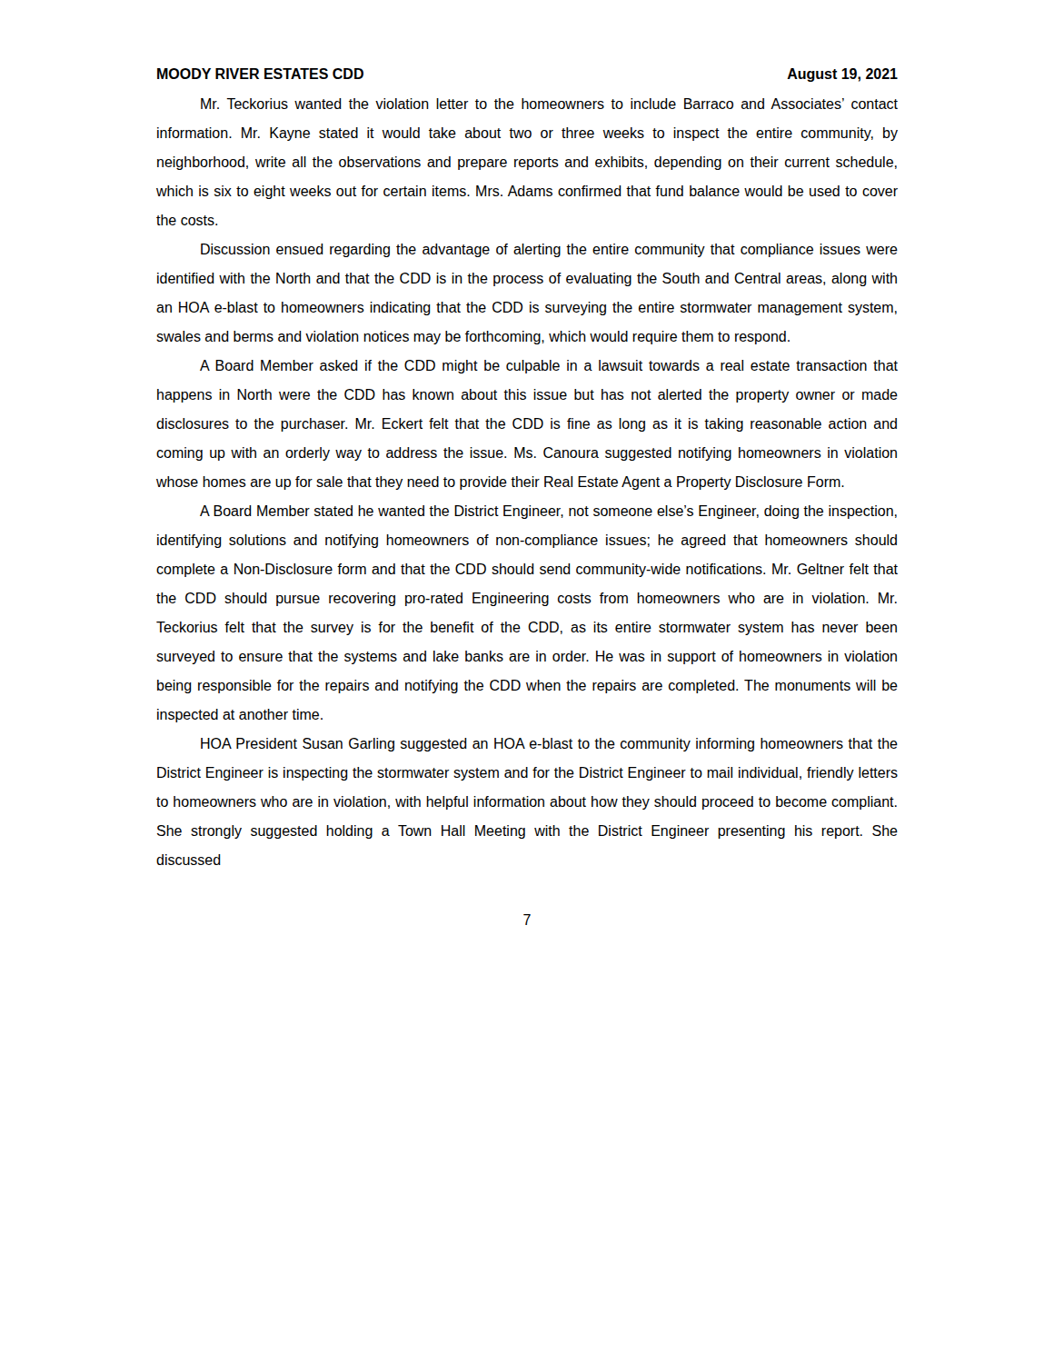MOODY RIVER ESTATES CDD August 19, 2021
Mr. Teckorius wanted the violation letter to the homeowners to include Barraco and Associates’ contact information. Mr. Kayne stated it would take about two or three weeks to inspect the entire community, by neighborhood, write all the observations and prepare reports and exhibits, depending on their current schedule, which is six to eight weeks out for certain items. Mrs. Adams confirmed that fund balance would be used to cover the costs.
Discussion ensued regarding the advantage of alerting the entire community that compliance issues were identified with the North and that the CDD is in the process of evaluating the South and Central areas, along with an HOA e-blast to homeowners indicating that the CDD is surveying the entire stormwater management system, swales and berms and violation notices may be forthcoming, which would require them to respond.
A Board Member asked if the CDD might be culpable in a lawsuit towards a real estate transaction that happens in North were the CDD has known about this issue but has not alerted the property owner or made disclosures to the purchaser. Mr. Eckert felt that the CDD is fine as long as it is taking reasonable action and coming up with an orderly way to address the issue. Ms. Canoura suggested notifying homeowners in violation whose homes are up for sale that they need to provide their Real Estate Agent a Property Disclosure Form.
A Board Member stated he wanted the District Engineer, not someone else’s Engineer, doing the inspection, identifying solutions and notifying homeowners of non-compliance issues; he agreed that homeowners should complete a Non-Disclosure form and that the CDD should send community-wide notifications. Mr. Geltner felt that the CDD should pursue recovering pro-rated Engineering costs from homeowners who are in violation. Mr. Teckorius felt that the survey is for the benefit of the CDD, as its entire stormwater system has never been surveyed to ensure that the systems and lake banks are in order. He was in support of homeowners in violation being responsible for the repairs and notifying the CDD when the repairs are completed. The monuments will be inspected at another time.
HOA President Susan Garling suggested an HOA e-blast to the community informing homeowners that the District Engineer is inspecting the stormwater system and for the District Engineer to mail individual, friendly letters to homeowners who are in violation, with helpful information about how they should proceed to become compliant. She strongly suggested holding a Town Hall Meeting with the District Engineer presenting his report. She discussed
7